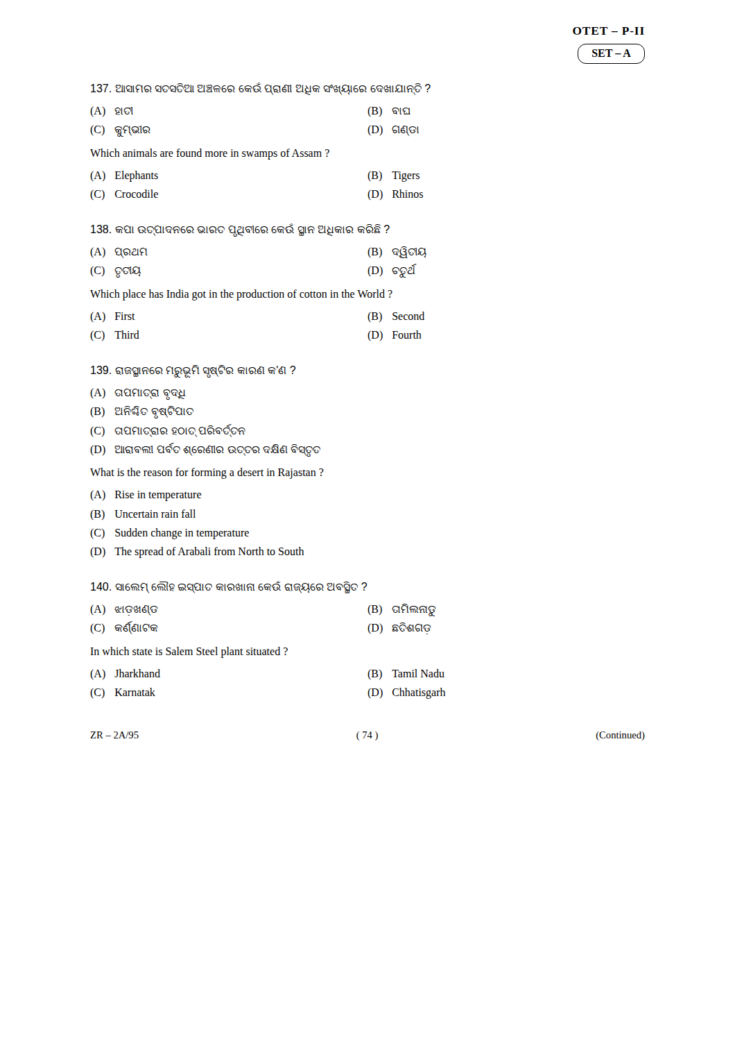OTET – P-II
SET – A
137. ଆସାମର ସତସତିଆ ଅଞ୍ଚଳରେ କେଉଁ ପ୍ରାଣୀ ଅଧିକ ସଂଖ୍ୟାରେ ଦେଖାଯାନ୍ତି ?
| (A) ହାତୀ | (B) ବାଘ |
| (C) କୁମ୍ଭୀର | (D) ଗଣ୍ଡା |
Which animals are found more in swamps of Assam ?
| (A) Elephants | (B) Tigers |
| (C) Crocodile | (D) Rhinos |
138. କପା ଉତ୍ପାଦନରେ ଭାରତ ପୃଥିବୀରେ କେଉଁ ସ୍ଥାନ ଅଧିକାର କରିଛି ?
| (A) ପ୍ରଥମ | (B) ଦ୍ୱିତୀୟ |
| (C) ତୃତୀୟ | (D) ଚତୁର୍ଥ |
Which place has India got in the production of cotton in the World ?
| (A) First | (B) Second |
| (C) Third | (D) Fourth |
139. ରାଜସ୍ଥାନରେ ମରୁଭୂମି ସୃଷ୍ଟିର କାରଣ କ'ଣ ?
| (A) ତାପମାତ୍ରା ବୃଦ୍ଧି |
| (B) ଅନିଶ୍ଚିତ ବୃଷ୍ଟିପାତ |
| (C) ତାପମାତ୍ରାର ହଠାତ୍ ପରିବର୍ତ୍ତନ |
| (D) ଆରାବଲୀ ପର୍ବତ ଶ୍ରେଣୀର ଉତ୍ତର ଦକ୍ଷିଣ ବିସ୍ତୃତ |
What is the reason for forming a desert in Rajastan ?
| (A) Rise in temperature |
| (B) Uncertain rain fall |
| (C) Sudden change in temperature |
| (D) The spread of Arabali from North to South |
140. ସାଲେମ୍ ଲୌହ ଇସ୍ପାତ କାରଖାନା କେଉଁ ରାଜ୍ୟରେ ଅବସ୍ଥିତ ?
| (A) ଝାଡ଼ଖଣ୍ଡ | (B) ତାମିଲନାଡୁ |
| (C) କର୍ଣ୍ଣାଟକ | (D) ଛତିଶଗଡ଼ |
In which state is Salem Steel plant situated ?
| (A) Jharkhand | (B) Tamil Nadu |
| (C) Karnatak | (D) Chhatisgarh |
ZR – 2A/95 ( 74 ) (Continued)